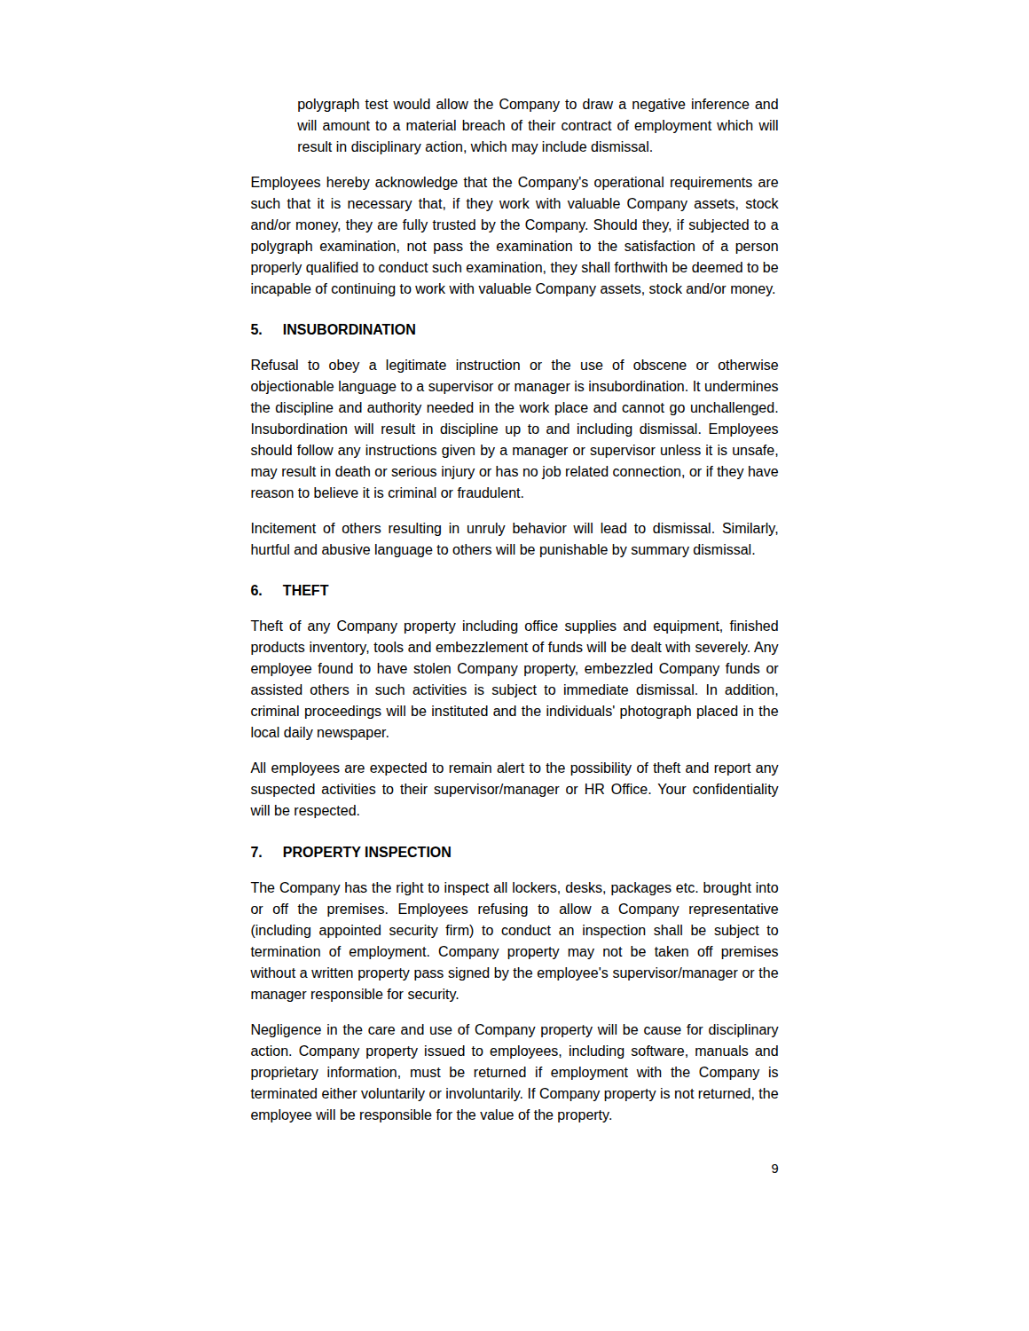polygraph test would allow the Company to draw a negative inference and will amount to a material breach of their contract of employment which will result in disciplinary action, which may include dismissal.
Employees hereby acknowledge that the Company's operational requirements are such that it is necessary that, if they work with valuable Company assets, stock and/or money, they are fully trusted by the Company. Should they, if subjected to a polygraph examination, not pass the examination to the satisfaction of a person properly qualified to conduct such examination, they shall forthwith be deemed to be incapable of continuing to work with valuable Company assets, stock and/or money.
5. Insubordination
Refusal to obey a legitimate instruction or the use of obscene or otherwise objectionable language to a supervisor or manager is insubordination. It undermines the discipline and authority needed in the work place and cannot go unchallenged. Insubordination will result in discipline up to and including dismissal. Employees should follow any instructions given by a manager or supervisor unless it is unsafe, may result in death or serious injury or has no job related connection, or if they have reason to believe it is criminal or fraudulent.
Incitement of others resulting in unruly behavior will lead to dismissal. Similarly, hurtful and abusive language to others will be punishable by summary dismissal.
6. Theft
Theft of any Company property including office supplies and equipment, finished products inventory, tools and embezzlement of funds will be dealt with severely. Any employee found to have stolen Company property, embezzled Company funds or assisted others in such activities is subject to immediate dismissal. In addition, criminal proceedings will be instituted and the individuals' photograph placed in the local daily newspaper.
All employees are expected to remain alert to the possibility of theft and report any suspected activities to their supervisor/manager or HR Office. Your confidentiality will be respected.
7. Property Inspection
The Company has the right to inspect all lockers, desks, packages etc. brought into or off the premises. Employees refusing to allow a Company representative (including appointed security firm) to conduct an inspection shall be subject to termination of employment. Company property may not be taken off premises without a written property pass signed by the employee's supervisor/manager or the manager responsible for security.
Negligence in the care and use of Company property will be cause for disciplinary action. Company property issued to employees, including software, manuals and proprietary information, must be returned if employment with the Company is terminated either voluntarily or involuntarily. If Company property is not returned, the employee will be responsible for the value of the property.
9